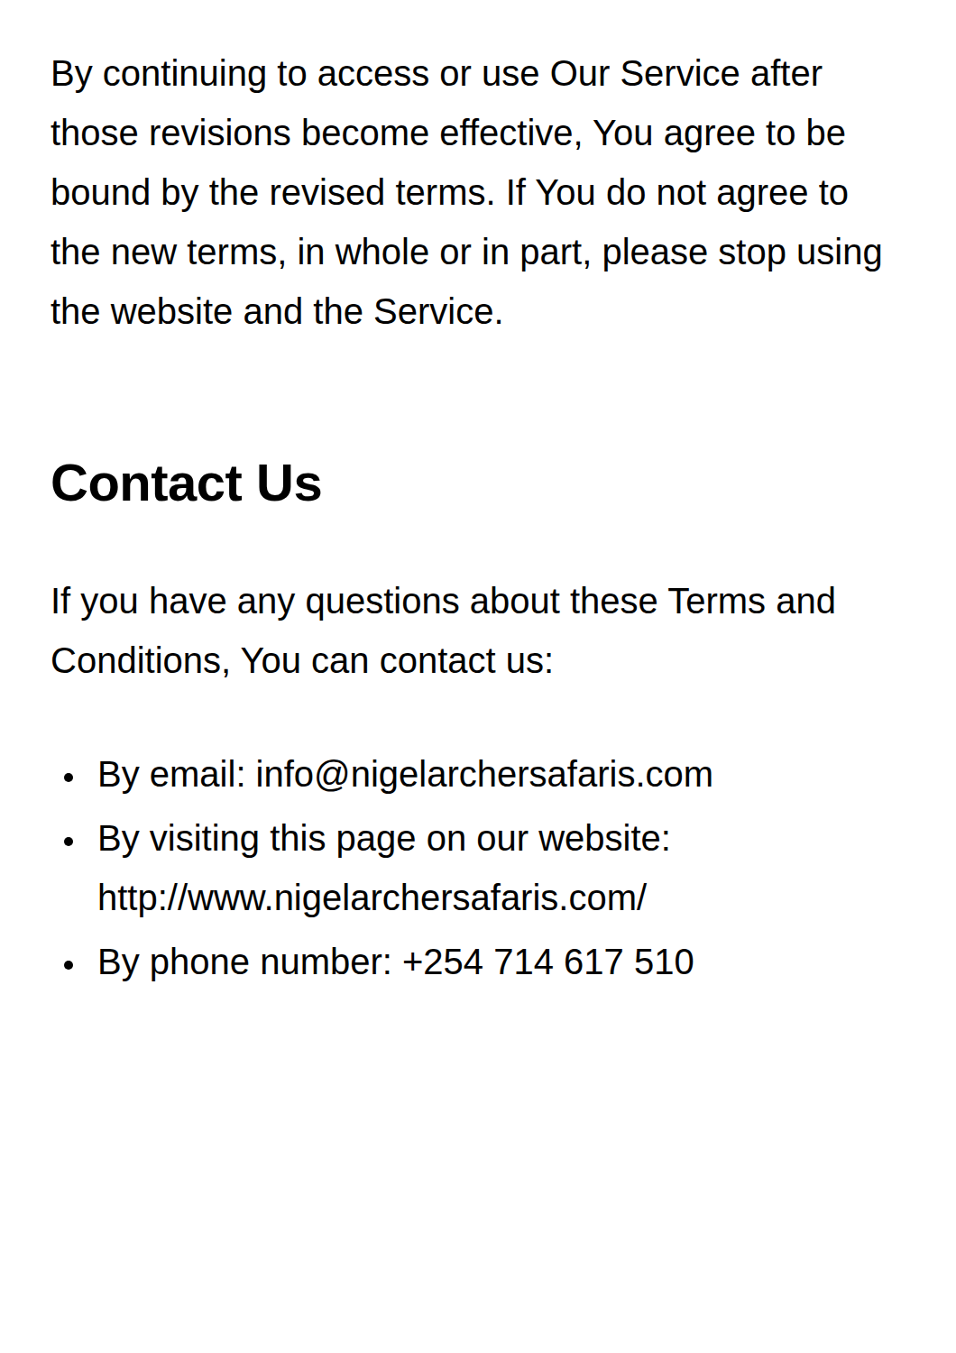By continuing to access or use Our Service after those revisions become effective, You agree to be bound by the revised terms. If You do not agree to the new terms, in whole or in part, please stop using the website and the Service.
Contact Us
If you have any questions about these Terms and Conditions, You can contact us:
By email: info@nigelarchersafaris.com
By visiting this page on our website: http://www.nigelarchersafaris.com/
By phone number: +254 714 617 510